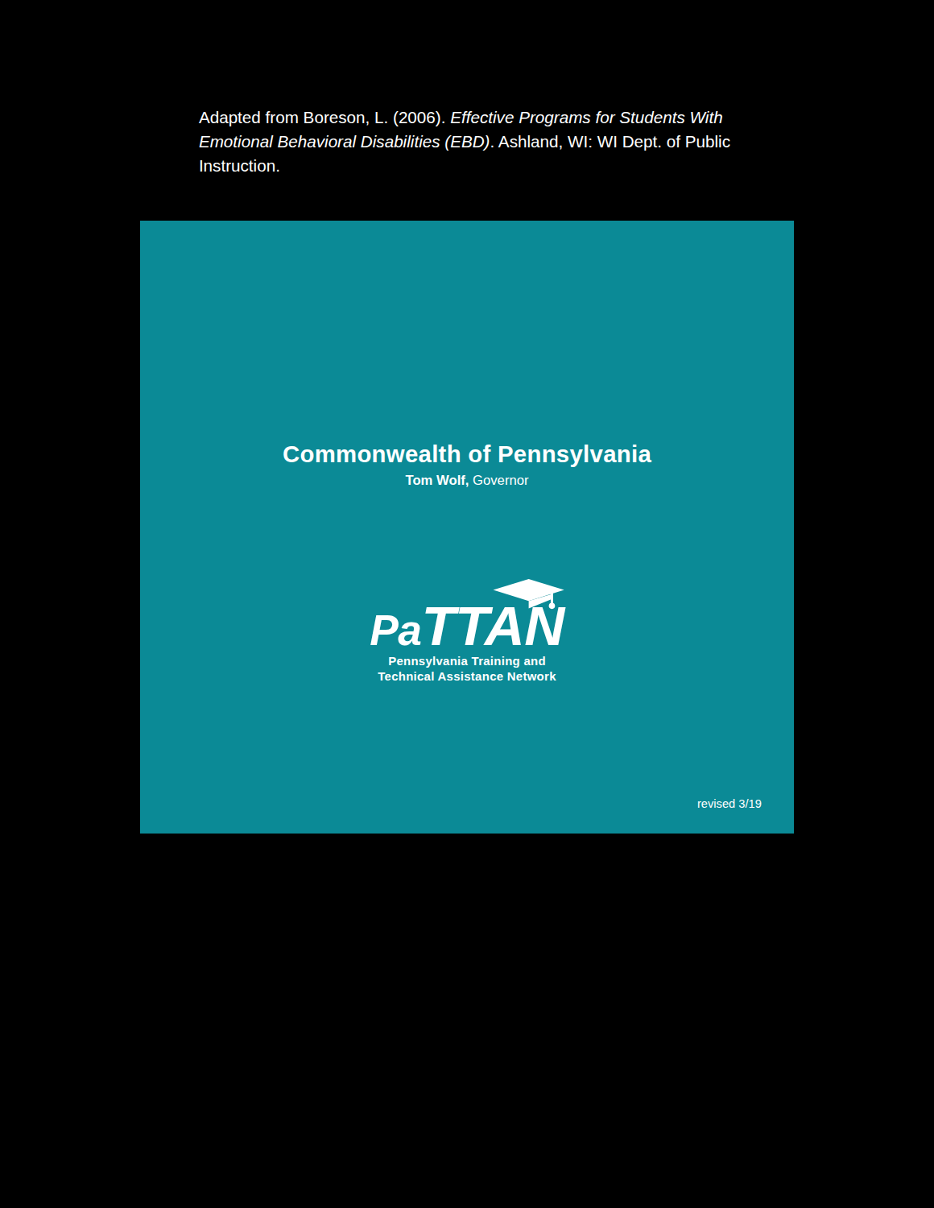Adapted from Boreson, L. (2006). Effective Programs for Students With Emotional Behavioral Disabilities (EBD). Ashland, WI: WI Dept. of Public Instruction.
Commonwealth of Pennsylvania
Tom Wolf, Governor
Pa TTAN
Pennsylvania Training and
Technical Assistance Network
revised 3/19